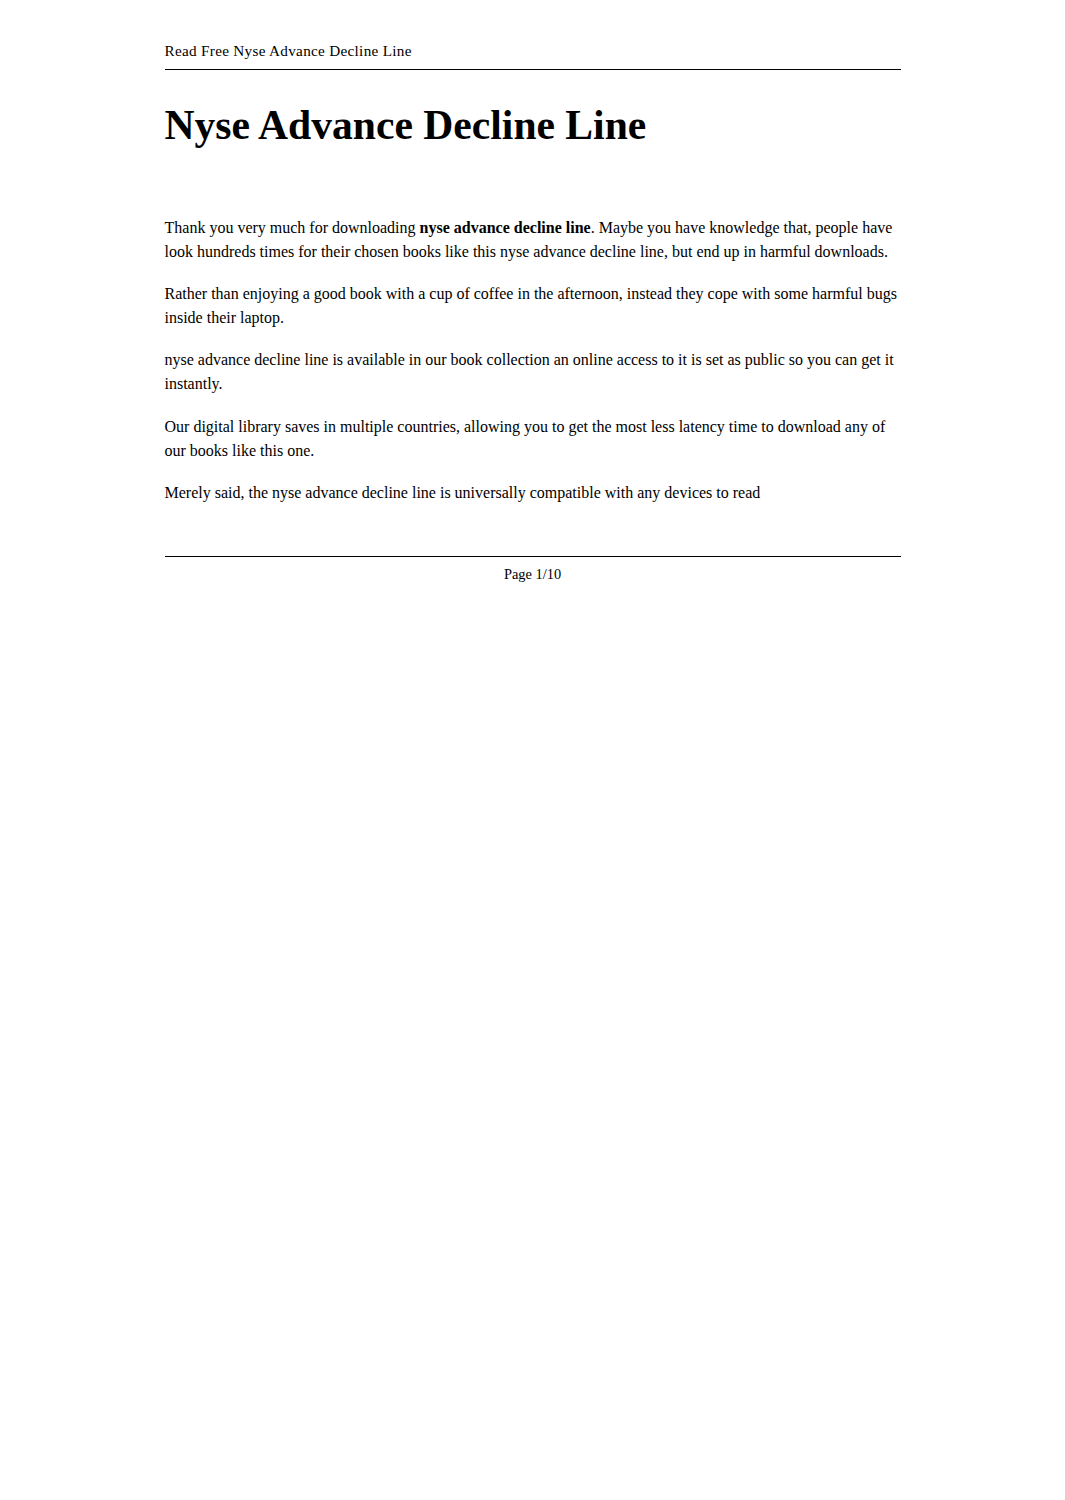Read Free Nyse Advance Decline Line
Nyse Advance Decline Line
Thank you very much for downloading nyse advance decline line. Maybe you have knowledge that, people have look hundreds times for their chosen books like this nyse advance decline line, but end up in harmful downloads.
Rather than enjoying a good book with a cup of coffee in the afternoon, instead they cope with some harmful bugs inside their laptop.
nyse advance decline line is available in our book collection an online access to it is set as public so you can get it instantly.
Our digital library saves in multiple countries, allowing you to get the most less latency time to download any of our books like this one.
Merely said, the nyse advance decline line is universally compatible with any devices to read
Page 1/10